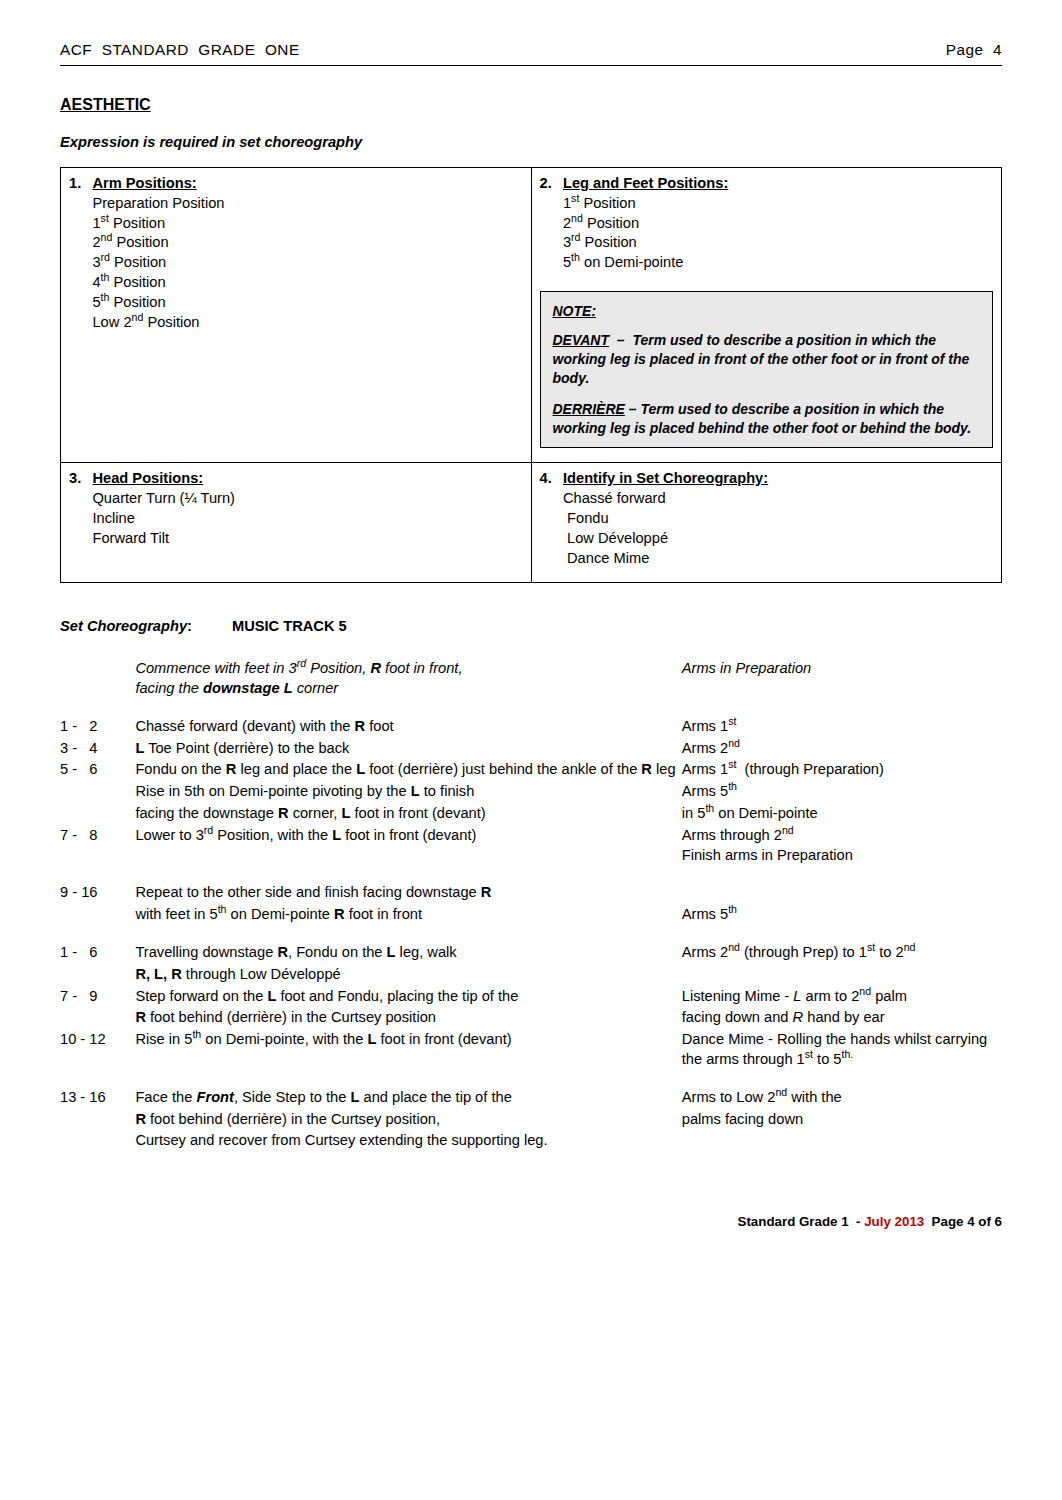ACF STANDARD GRADE ONE
Page 4
AESTHETIC
Expression is required in set choreography
| 1. Arm Positions: Preparation Position 1 st Position 2 nd Position 3 rd Position 4 th Position 5 th Position Low 2 nd Position | 2. Leg and Feet Positions: 1 st Position 2 nd Position 3 rd Position 5 th on Demi-pointe NOTE: DEVANT – Term used to describe a position in which the working leg is placed in front of the other foot or in front of the body. DERRIÈRE – Term used to describe a position in which the working leg is placed behind the other foot or behind the body. |
| 3. Head Positions: Quarter Turn (¼ Turn) Incline Forward Tilt | 4. Identify in Set Choreography: Chassé forward Fondu Low Développé Dance Mime |
Set Choreography: MUSIC TRACK 5
| | Commence with feet in 3 rd Position, R foot in front, facing the downstage L corner | Arms in Preparation |
| 1 - 2 | Chassé forward (devant) with the R foot | Arms 1 st |
| 3 - 4 | L Toe Point (derrière) to the back | Arms 2 nd |
| 5 - 6 | Fondu on the R leg and place the L foot (derrière) just behind the ankle of the R leg | Arms 1 st (through Preparation) |
| | Rise in 5th on Demi-pointe pivoting by the L to finish | Arms 5 th |
| | facing the downstage R corner, L foot in front (devant) | in 5 th on Demi-pointe |
| 7 - 8 | Lower to 3 rd Position, with the L foot in front (devant) | Arms through 2 nd Finish arms in Preparation |
| 9 - 16 | Repeat to the other side and finish facing downstage R | |
| | with feet in 5 th on Demi-pointe R foot in front | Arms 5 th |
| 1 - 6 | Travelling downstage R , Fondu on the L leg, walk | Arms 2 nd (through Prep) to 1 st to 2 nd |
| | R, L, R through Low Développé | |
| 7 - 9 | Step forward on the L foot and Fondu, placing the tip of the | Listening Mime - L arm to 2 nd palm |
| | R foot behind (derrière) in the Curtsey position | facing down and R hand by ear |
| 10 - 12 | Rise in 5 th on Demi-pointe, with the L foot in front (devant) | Dance Mime - Rolling the hands whilst carrying the arms through 1 st to 5 th. |
| 13 - 16 | Face the Front , Side Step to the L and place the tip of the | Arms to Low 2 nd with the |
| | R foot behind (derrière) in the Curtsey position, | palms facing down |
| | Curtsey and recover from Curtsey extending the supporting leg. | |
Standard Grade 1 - July 2013 Page 4 of 6